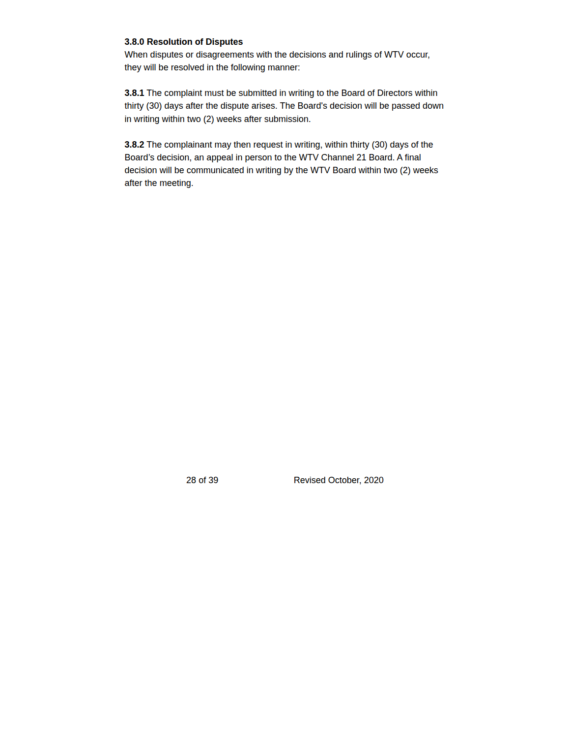3.8.0 Resolution of Disputes
When disputes or disagreements with the decisions and rulings of WTV occur, they will be resolved in the following manner:
3.8.1 The complaint must be submitted in writing to the Board of Directors within thirty (30) days after the dispute arises. The Board's decision will be passed down in writing within two (2) weeks after submission.
3.8.2 The complainant may then request in writing, within thirty (30) days of the Board’s decision, an appeal in person to the WTV Channel 21 Board. A final decision will be communicated in writing by the WTV Board within two (2) weeks after the meeting.
28 of 39 Revised October, 2020